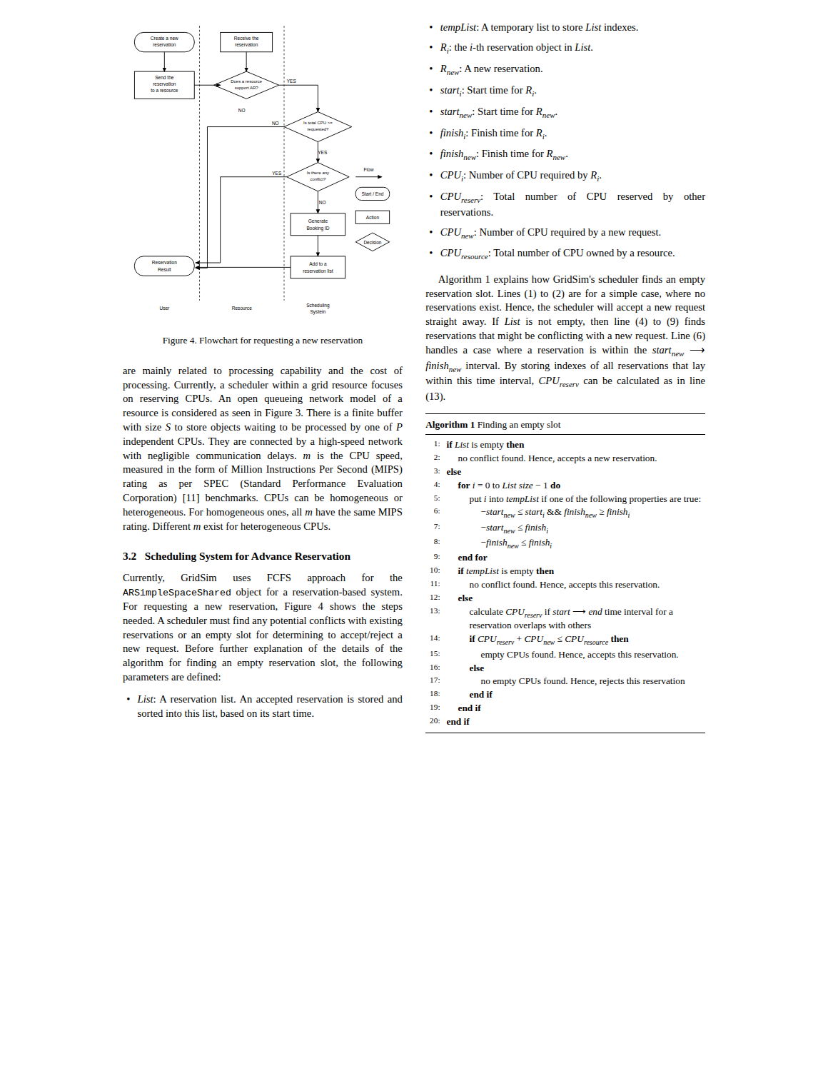Create a new reservation Receive the reservation Send the reservation to a resource Does a resource support AR? YES NO Is total CPU >= requested? NO YES Is there any conflict? YES NO Generate Booking ID Add to a reservation list Reservation Result Flow Start / End Action Decision User Resource Scheduling System
Figure 4. Flowchart for requesting a new reservation
are mainly related to processing capability and the cost of processing. Currently, a scheduler within a grid resource focuses on reserving CPUs. An open queueing network model of a resource is considered as seen in Figure 3. There is a finite buffer with size S to store objects waiting to be processed by one of P independent CPUs. They are connected by a high-speed network with negligible communication delays. m is the CPU speed, measured in the form of Million Instructions Per Second (MIPS) rating as per SPEC (Standard Performance Evaluation Corporation) [11] benchmarks. CPUs can be homogeneous or heterogeneous. For homogeneous ones, all m have the same MIPS rating. Different m exist for heterogeneous CPUs.
3.2 Scheduling System for Advance Reservation
Currently, GridSim uses FCFS approach for the ARSimpleSpaceShared object for a reservation-based system. For requesting a new reservation, Figure 4 shows the steps needed. A scheduler must find any potential conflicts with existing reservations or an empty slot for determining to accept/reject a new request. Before further explanation of the details of the algorithm for finding an empty reservation slot, the following parameters are defined:
List: A reservation list. An accepted reservation is stored and sorted into this list, based on its start time.
tempList: A temporary list to store List indexes.
Ri: the i-th reservation object in List.
Rnew: A new reservation.
starti: Start time for Ri.
startnew: Start time for Rnew.
finishi: Finish time for Ri.
finishnew: Finish time for Rnew.
CPUi: Number of CPU required by Ri.
CPUreserv: Total number of CPU reserved by other reservations.
CPUnew: Number of CPU required by a new request.
CPUresource: Total number of CPU owned by a resource.
Algorithm 1 explains how GridSim's scheduler finds an empty reservation slot. Lines (1) to (2) are for a simple case, where no reservations exist. Hence, the scheduler will accept a new request straight away. If List is not empty, then line (4) to (9) finds reservations that might be conflicting with a new request. Line (6) handles a case where a reservation is within the startnew ⟶ finishnew interval. By storing indexes of all reservations that lay within this time interval, CPUreserv can be calculated as in line (13).
Algorithm 1 Finding an empty slot
if List is empty then
no conflict found. Hence, accepts a new reservation.
else
for i = 0 to List size − 1 do
put i into tempList if one of the following properties are true:
−startnew ≤ starti && finishnew ≥ finishi
−startnew ≤ finishi
−finishnew ≤ finishi
end for
if tempList is empty then
no conflict found. Hence, accepts this reservation.
else
calculate CPUreserv if start ⟶ end time interval for a reservation overlaps with others
if CPUreserv + CPUnew ≤ CPUresource then
empty CPUs found. Hence, accepts this reservation.
else
no empty CPUs found. Hence, rejects this reservation
end if
end if
end if